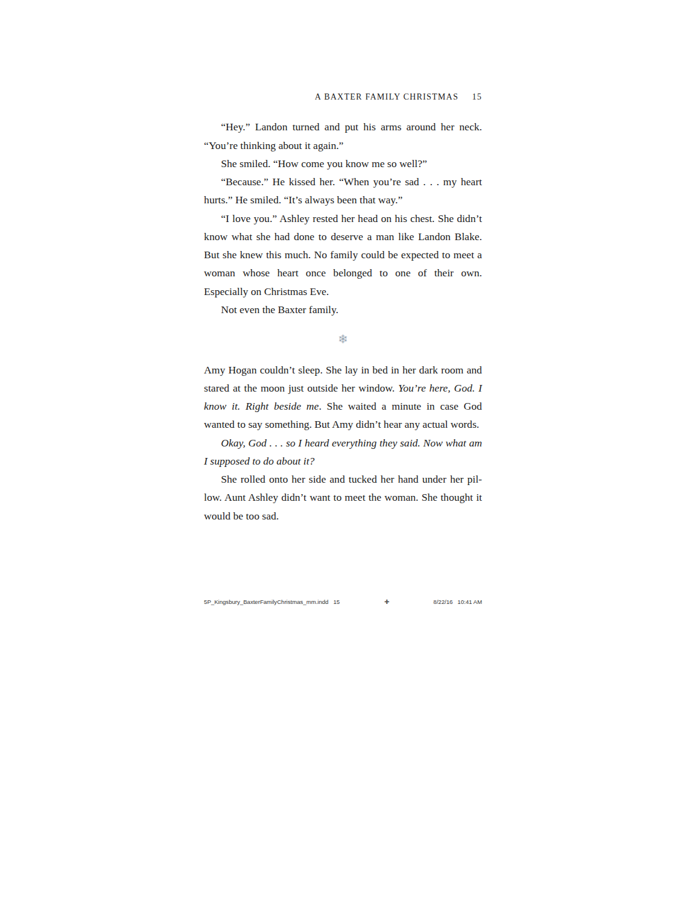A Baxter Family Christmas15
“Hey.” Landon turned and put his arms around her neck. “You’re thinking about it again.”
She smiled. “How come you know me so well?”
“Because.” He kissed her. “When you’re sad . . . my heart hurts.” He smiled. “It’s always been that way.”
“I love you.” Ashley rested her head on his chest. She didn’t know what she had done to deserve a man like Landon Blake. But she knew this much. No family could be expected to meet a woman whose heart once belonged to one of their own. Especially on Christmas Eve.
Not even the Baxter family.
❄
Amy Hogan couldn’t sleep. She lay in bed in her dark room and stared at the moon just outside her window. You’re here, God. I know it. Right beside me. She waited a minute in case God wanted to say something. But Amy didn’t hear any actual words.
Okay, God . . . so I heard everything they said. Now what am I supposed to do about it?
She rolled onto her side and tucked her hand under her pillow. Aunt Ashley didn’t want to meet the woman. She thought it would be too sad.
5P_Kingsbury_BaxterFamilyChristmas_mm.indd 15
✚
8/22/16 10:41 AM